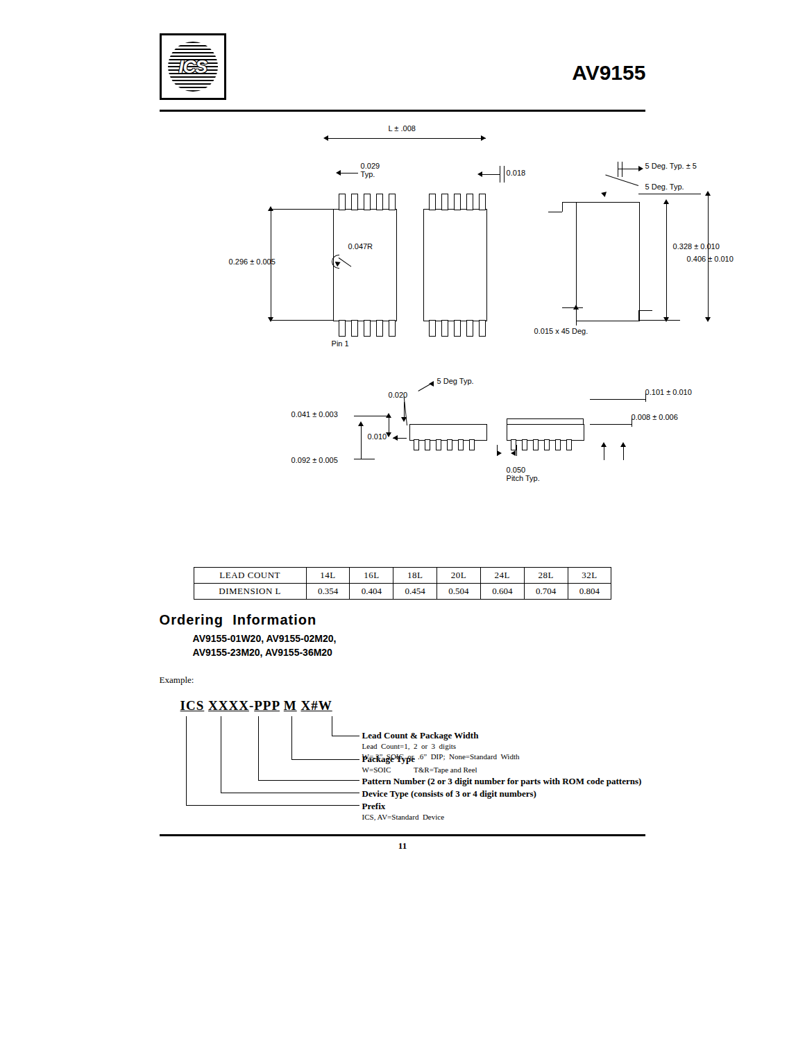ICS
AV9155
L ± .008
0.029
Typ.
0.018
0.047R
0.296 ± 0.005
Pin 1
5 Deg. Typ. ± 5
5 Deg. Typ.
0.328 ± 0.010
0.406 ± 0.010
0.015 x 45 Deg.
5 Deg Typ.
0.020
0.041 ± 0.003
0.010
0.092 ± 0.005
0.101 ± 0.010
0.008 ± 0.006
0.050
Pitch Typ.
| LEAD COUNT | 14L | 16L | 18L | 20L | 24L | 28L | 32L |
| --- | --- | --- | --- | --- | --- | --- | --- |
| DIMENSION L | 0.354 | 0.404 | 0.454 | 0.504 | 0.604 | 0.704 | 0.804 |
Ordering Information
AV9155-01W20, AV9155-02M20,
AV9155-23M20, AV9155-36M20
Example:
ICS XXXX-PPP M X#W
Lead Count & Package Width
Lead Count=1, 2 or 3 digits
W=.3” SOIC or .6” DIP; None=Standard Width
Package Type
W=SOIC T&R=Tape and Reel
Pattern Number (2 or 3 digit number for parts with ROM code patterns)
Device Type (consists of 3 or 4 digit numbers)
Prefix
ICS, AV=Standard Device
11